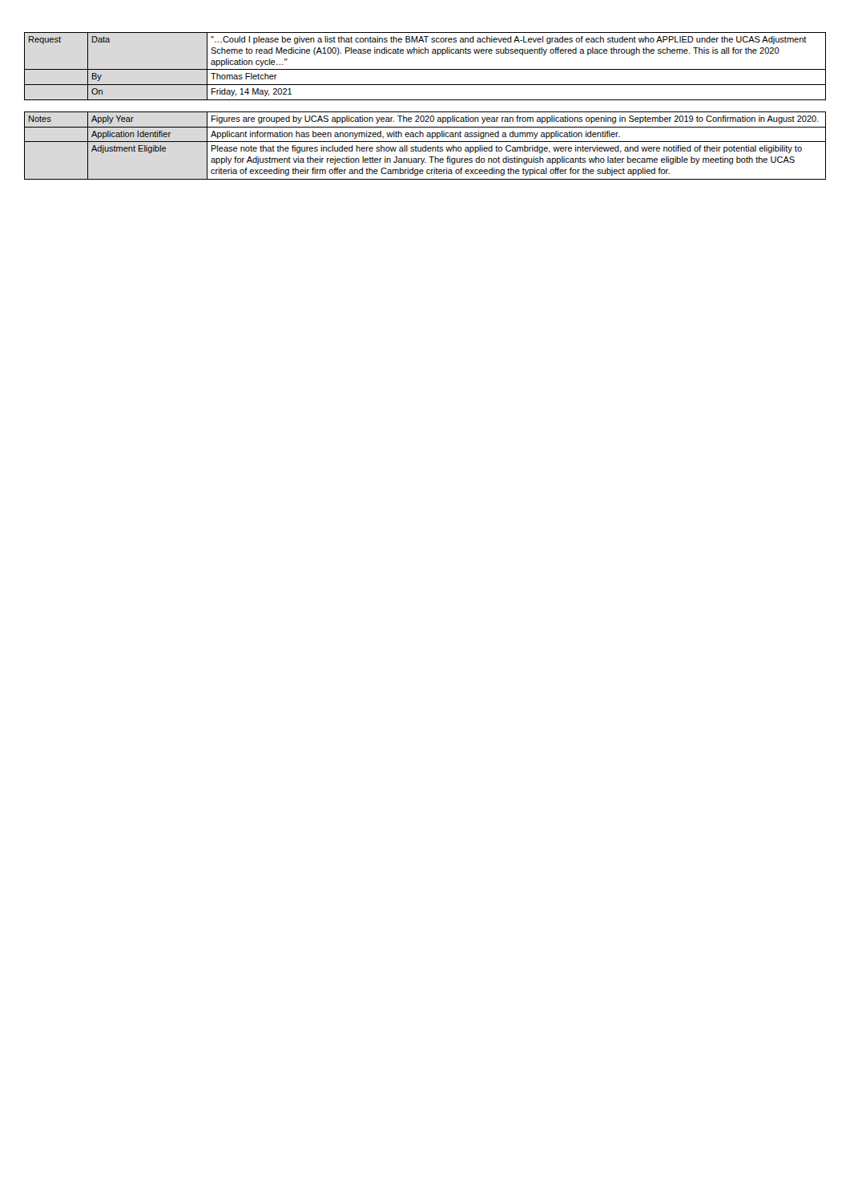| Request | Data | "…Could I please be given a list that contains the BMAT scores and achieved A-Level grades of each student who APPLIED under the UCAS Adjustment Scheme to read Medicine (A100). Please indicate which applicants were subsequently offered a place through the scheme. This is all for the 2020 application cycle…" |
| | By | Thomas Fletcher |
| | On | Friday, 14 May, 2021 |
| Notes | Apply Year | Figures are grouped by UCAS application year. The 2020 application year ran from applications opening in September 2019 to Confirmation in August 2020. |
| | Application Identifier | Applicant information has been anonymized, with each applicant assigned a dummy application identifier. |
| | Adjustment Eligible | Please note that the figures included here show all students who applied to Cambridge, were interviewed, and were notified of their potential eligibility to apply for Adjustment via their rejection letter in January. The figures do not distinguish applicants who later became eligible by meeting both the UCAS criteria of exceeding their firm offer and the Cambridge criteria of exceeding the typical offer for the subject applied for. |